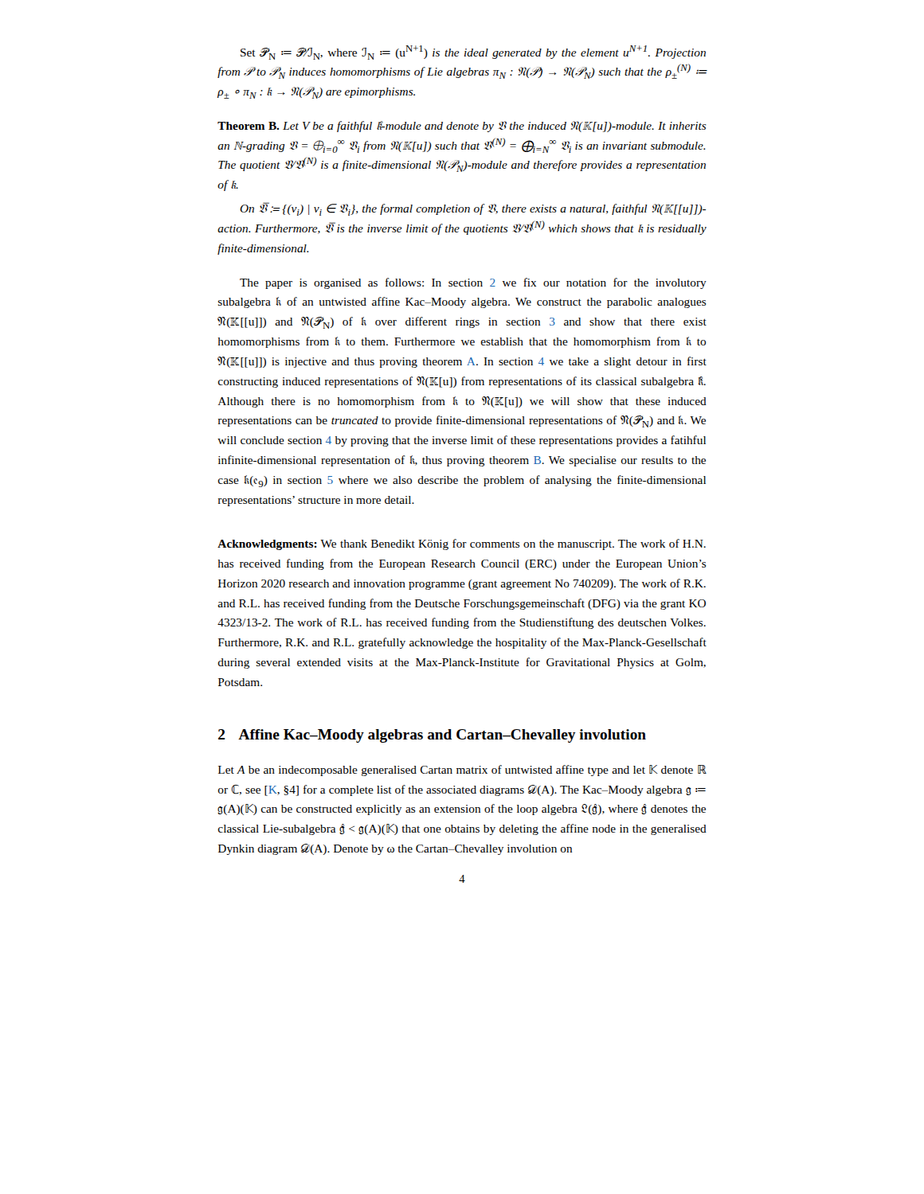Set 𝒫N ≔ 𝒫∕ℐN, where ℐN ≔ (uN+1) is the ideal generated by the element uN+1. Projection from 𝒫 to 𝒫N induces homomorphisms of Lie algebras πN : 𝔑(𝒫) → 𝔑(𝒫N) such that the ρ±(N) ≔ ρ± ∘ πN : 𝔨 → 𝔑(𝒫N) are epimorphisms.
Theorem B. Let V be a faithful 𝔨̊-module and denote by 𝔙 the induced 𝔑(𝕂[u])-module. It inherits an ℕ-grading 𝔙 = ⨁i=0∞ 𝔙i from 𝔑(𝕂[u]) such that 𝔙(N) = ⨁i=N∞ 𝔙i is an invariant submodule. The quotient 𝔙∕𝔙(N) is a finite-dimensional 𝔑(𝒫N)-module and therefore provides a representation of 𝔨.
On 𝔙̅ ≔ {(vi) | vi ∈ 𝔙i}, the formal completion of 𝔙, there exists a natural, faithful 𝔑(𝕂[[u]])-action. Furthermore, 𝔙̅ is the inverse limit of the quotients 𝔙∕𝔙(N) which shows that 𝔨 is residually finite-dimensional.
The paper is organised as follows: In section 2 we fix our notation for the involutory subalgebra 𝔨 of an untwisted affine Kac–Moody algebra. We construct the parabolic analogues 𝔑(𝕂[[u]]) and 𝔑(𝒫N) of 𝔨 over different rings in section 3 and show that there exist homomorphisms from 𝔨 to them. Furthermore we establish that the homomorphism from 𝔨 to 𝔑(𝕂[[u]]) is injective and thus proving theorem A. In section 4 we take a slight detour in first constructing induced representations of 𝔑(𝕂[u]) from representations of its classical subalgebra 𝔨̊. Although there is no homomorphism from 𝔨 to 𝔑(𝕂[u]) we will show that these induced representations can be truncated to provide finite-dimensional representations of 𝔑(𝒫N) and 𝔨. We will conclude section 4 by proving that the inverse limit of these representations provides a fatihful infinite-dimensional representation of 𝔨, thus proving theorem B. We specialise our results to the case 𝔨(𝔢9) in section 5 where we also describe the problem of analysing the finite-dimensional representations’ structure in more detail.
Acknowledgments: We thank Benedikt König for comments on the manuscript. The work of H.N. has received funding from the European Research Council (ERC) under the European Union’s Horizon 2020 research and innovation programme (grant agreement No 740209). The work of R.K. and R.L. has received funding from the Deutsche Forschungsgemeinschaft (DFG) via the grant KO 4323/13-2. The work of R.L. has received funding from the Studienstiftung des deutschen Volkes. Furthermore, R.K. and R.L. gratefully acknowledge the hospitality of the Max-Planck-Gesellschaft during several extended visits at the Max-Planck-Institute for Gravitational Physics at Golm, Potsdam.
2 Affine Kac–Moody algebras and Cartan–Chevalley involution
Let A be an indecomposable generalised Cartan matrix of untwisted affine type and let 𝕂 denote ℝ or ℂ, see [K, §4] for a complete list of the associated diagrams 𝒟(A). The Kac–Moody algebra 𝔤 ≔ 𝔤(A)(𝕂) can be constructed explicitly as an extension of the loop algebra 𝔏(𝔤̊), where 𝔤̊ denotes the classical Lie-subalgebra 𝔤̊ < 𝔤(A)(𝕂) that one obtains by deleting the affine node in the generalised Dynkin diagram 𝒟(A). Denote by ω the Cartan–Chevalley involution on
4